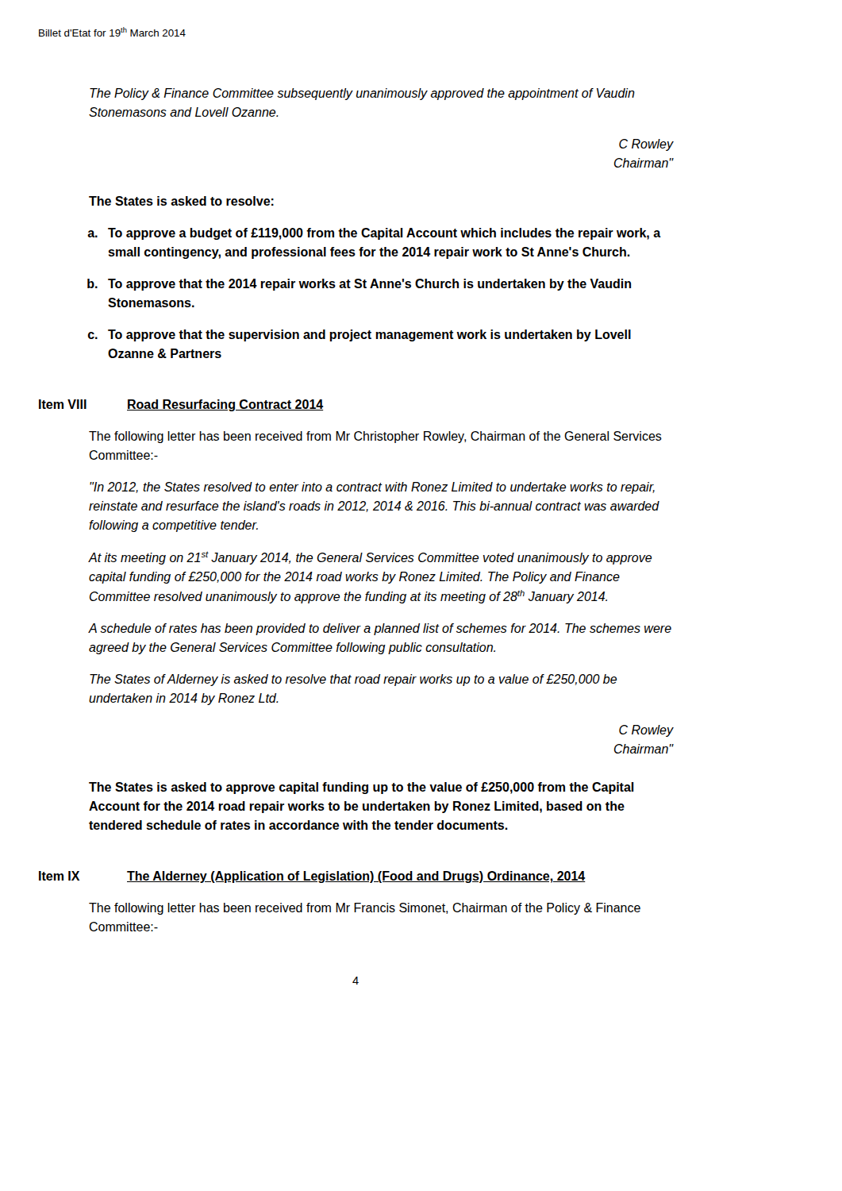Billet d'Etat for 19th March 2014
The Policy & Finance Committee subsequently unanimously approved the appointment of Vaudin Stonemasons and Lovell Ozanne.
C Rowley
Chairman"
The States is asked to resolve:
To approve a budget of £119,000 from the Capital Account which includes the repair work, a small contingency, and professional fees for the 2014 repair work to St Anne's Church.
To approve that the 2014 repair works at St Anne's Church is undertaken by the Vaudin Stonemasons.
To approve that the supervision and project management work is undertaken by Lovell Ozanne & Partners
Item VIII Road Resurfacing Contract 2014
The following letter has been received from Mr Christopher Rowley, Chairman of the General Services Committee:-
"In 2012, the States resolved to enter into a contract with Ronez Limited to undertake works to repair, reinstate and resurface the island's roads in 2012, 2014 & 2016. This bi-annual contract was awarded following a competitive tender.
At its meeting on 21st January 2014, the General Services Committee voted unanimously to approve capital funding of £250,000 for the 2014 road works by Ronez Limited. The Policy and Finance Committee resolved unanimously to approve the funding at its meeting of 28th January 2014.
A schedule of rates has been provided to deliver a planned list of schemes for 2014. The schemes were agreed by the General Services Committee following public consultation.
The States of Alderney is asked to resolve that road repair works up to a value of £250,000 be undertaken in 2014 by Ronez Ltd.
C Rowley
Chairman"
The States is asked to approve capital funding up to the value of £250,000 from the Capital Account for the 2014 road repair works to be undertaken by Ronez Limited, based on the tendered schedule of rates in accordance with the tender documents.
Item IX The Alderney (Application of Legislation) (Food and Drugs) Ordinance, 2014
The following letter has been received from Mr Francis Simonet, Chairman of the Policy & Finance Committee:-
4